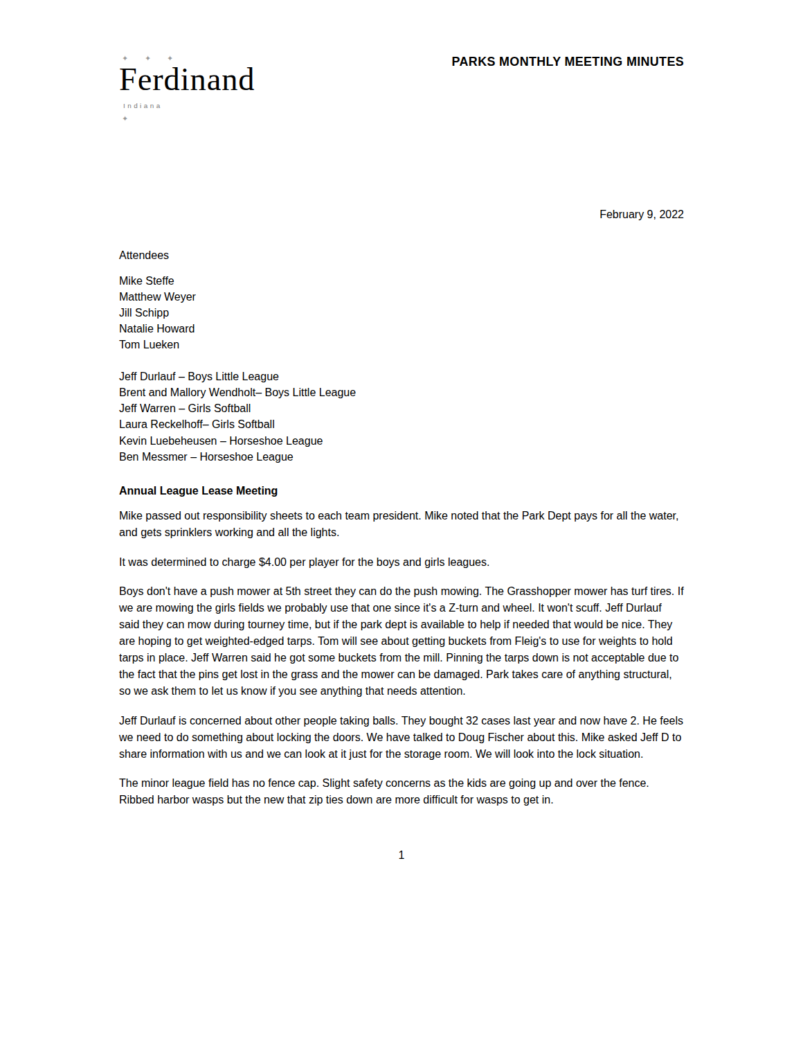✦ ✦ ✦
Ferdinand
Indiana ✦
PARKS MONTHLY MEETING MINUTES
February 9, 2022
Attendees
Mike Steffe
Matthew Weyer
Jill Schipp
Natalie Howard
Tom Lueken
Jeff Durlauf – Boys Little League
Brent and Mallory Wendholt– Boys Little League
Jeff Warren – Girls Softball
Laura Reckelhoff– Girls Softball
Kevin Luebeheusen – Horseshoe League
Ben Messmer – Horseshoe League
Annual League Lease Meeting
Mike passed out responsibility sheets to each team president. Mike noted that the Park Dept pays for all the water, and gets sprinklers working and all the lights.
It was determined to charge $4.00 per player for the boys and girls leagues.
Boys don't have a push mower at 5th street they can do the push mowing. The Grasshopper mower has turf tires. If we are mowing the girls fields we probably use that one since it's a Z-turn and wheel. It won't scuff. Jeff Durlauf said they can mow during tourney time, but if the park dept is available to help if needed that would be nice. They are hoping to get weighted-edged tarps. Tom will see about getting buckets from Fleig's to use for weights to hold tarps in place. Jeff Warren said he got some buckets from the mill. Pinning the tarps down is not acceptable due to the fact that the pins get lost in the grass and the mower can be damaged. Park takes care of anything structural, so we ask them to let us know if you see anything that needs attention.
Jeff Durlauf is concerned about other people taking balls. They bought 32 cases last year and now have 2. He feels we need to do something about locking the doors. We have talked to Doug Fischer about this. Mike asked Jeff D to share information with us and we can look at it just for the storage room. We will look into the lock situation.
The minor league field has no fence cap. Slight safety concerns as the kids are going up and over the fence. Ribbed harbor wasps but the new that zip ties down are more difficult for wasps to get in.
1